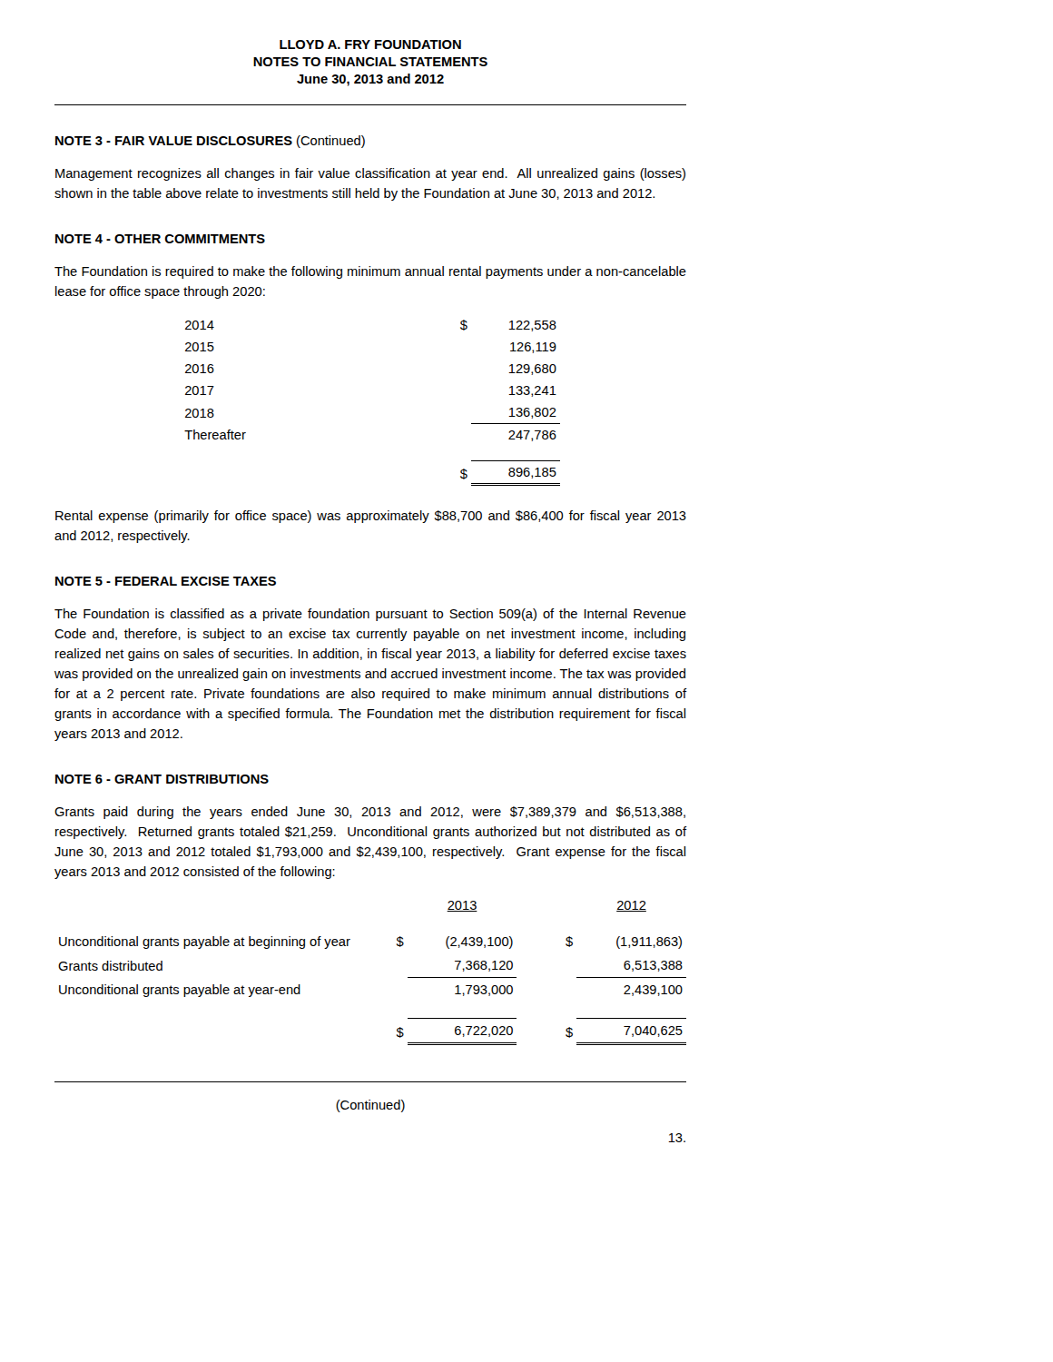LLOYD A. FRY FOUNDATION
NOTES TO FINANCIAL STATEMENTS
June 30, 2013 and 2012
NOTE 3 - FAIR VALUE DISCLOSURES (Continued)
Management recognizes all changes in fair value classification at year end. All unrealized gains (losses) shown in the table above relate to investments still held by the Foundation at June 30, 2013 and 2012.
NOTE 4 - OTHER COMMITMENTS
The Foundation is required to make the following minimum annual rental payments under a non-cancelable lease for office space through 2020:
| 2014 | $ | 122,558 |
| 2015 | | 126,119 |
| 2016 | | 129,680 |
| 2017 | | 133,241 |
| 2018 | | 136,802 |
| Thereafter | | 247,786 |
| | $ | 896,185 |
Rental expense (primarily for office space) was approximately $88,700 and $86,400 for fiscal year 2013 and 2012, respectively.
NOTE 5 - FEDERAL EXCISE TAXES
The Foundation is classified as a private foundation pursuant to Section 509(a) of the Internal Revenue Code and, therefore, is subject to an excise tax currently payable on net investment income, including realized net gains on sales of securities. In addition, in fiscal year 2013, a liability for deferred excise taxes was provided on the unrealized gain on investments and accrued investment income. The tax was provided for at a 2 percent rate. Private foundations are also required to make minimum annual distributions of grants in accordance with a specified formula. The Foundation met the distribution requirement for fiscal years 2013 and 2012.
NOTE 6 - GRANT DISTRIBUTIONS
Grants paid during the years ended June 30, 2013 and 2012, were $7,389,379 and $6,513,388, respectively. Returned grants totaled $21,259. Unconditional grants authorized but not distributed as of June 30, 2013 and 2012 totaled $1,793,000 and $2,439,100, respectively. Grant expense for the fiscal years 2013 and 2012 consisted of the following:
| | | 2013 | | | 2012 |
| Unconditional grants payable at beginning of year | $ | (2,439,100) | | $ | (1,911,863) |
| Grants distributed | | 7,368,120 | | | 6,513,388 |
| Unconditional grants payable at year-end | | 1,793,000 | | | 2,439,100 |
| | $ | 6,722,020 | | $ | 7,040,625 |
(Continued)
13.